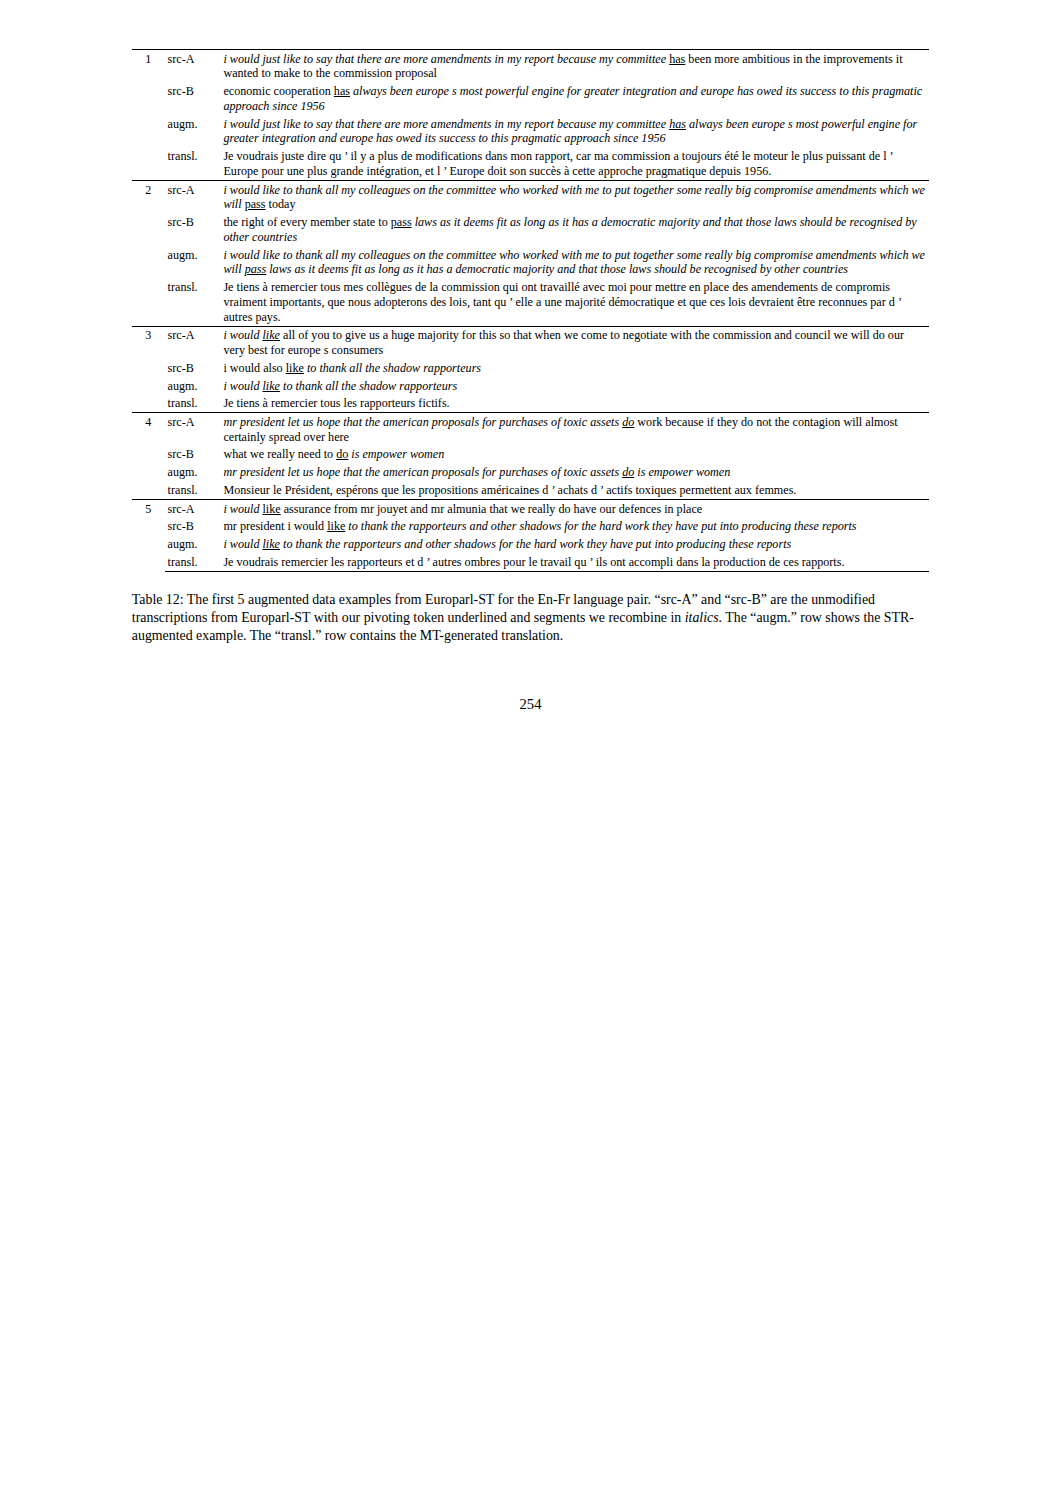| 1 | src-A | i would just like to say that there are more amendments in my report because my committee has been more ambitious in the improvements it wanted to make to the commission proposal |
| src-B | economic cooperation has always been europe s most powerful engine for greater integration and europe has owed its success to this pragmatic approach since 1956 |
| augm. | i would just like to say that there are more amendments in my report because my committee has always been europe s most powerful engine for greater integration and europe has owed its success to this pragmatic approach since 1956 |
| transl. | Je voudrais juste dire qu ’ il y a plus de modifications dans mon rapport, car ma commission a toujours été le moteur le plus puissant de l ’ Europe pour une plus grande intégration, et l ’ Europe doit son succès à cette approche pragmatique depuis 1956. |
| 2 | src-A | i would like to thank all my colleagues on the committee who worked with me to put together some really big compromise amendments which we will pass today |
| src-B | the right of every member state to pass laws as it deems fit as long as it has a democratic majority and that those laws should be recognised by other countries |
| augm. | i would like to thank all my colleagues on the committee who worked with me to put together some really big compromise amendments which we will pass laws as it deems fit as long as it has a democratic majority and that those laws should be recognised by other countries |
| transl. | Je tiens à remercier tous mes collègues de la commission qui ont travaillé avec moi pour mettre en place des amendements de compromis vraiment importants, que nous adopterons des lois, tant qu ’ elle a une majorité démocratique et que ces lois devraient être reconnues par d ’ autres pays. |
| 3 | src-A | i would like all of you to give us a huge majority for this so that when we come to negotiate with the commission and council we will do our very best for europe s consumers |
| src-B | i would also like to thank all the shadow rapporteurs |
| augm. | i would like to thank all the shadow rapporteurs |
| transl. | Je tiens à remercier tous les rapporteurs fictifs. |
| 4 | src-A | mr president let us hope that the american proposals for purchases of toxic assets do work because if they do not the contagion will almost certainly spread over here |
| src-B | what we really need to do is empower women |
| augm. | mr president let us hope that the american proposals for purchases of toxic assets do is empower women |
| transl. | Monsieur le Président, espérons que les propositions américaines d ’ achats d ’ actifs toxiques permettent aux femmes. |
| 5 | src-A | i would like assurance from mr jouyet and mr almunia that we really do have our defences in place |
| src-B | mr president i would like to thank the rapporteurs and other shadows for the hard work they have put into producing these reports |
| augm. | i would like to thank the rapporteurs and other shadows for the hard work they have put into producing these reports |
| transl. | Je voudrais remercier les rapporteurs et d ’ autres ombres pour le travail qu ’ ils ont accompli dans la production de ces rapports. |
Table 12: The first 5 augmented data examples from Europarl-ST for the En-Fr language pair. “src-A” and “src-B” are the unmodified transcriptions from Europarl-ST with our pivoting token underlined and segments we recombine in italics. The “augm.” row shows the STR-augmented example. The “transl.” row contains the MT-generated translation.
254